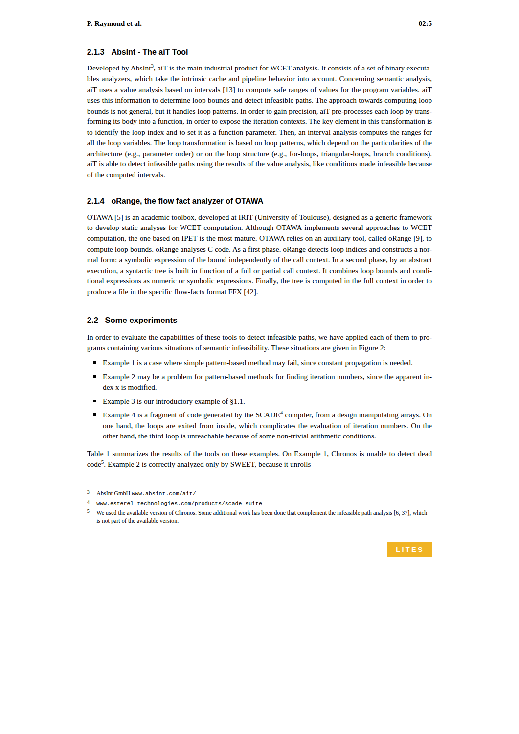P. Raymond et al.
02:5
2.1.3 AbsInt - The aiT Tool
Developed by AbsInt3, aiT is the main industrial product for WCET analysis. It consists of a set of binary executables analyzers, which take the intrinsic cache and pipeline behavior into account. Concerning semantic analysis, aiT uses a value analysis based on intervals [13] to compute safe ranges of values for the program variables. aiT uses this information to determine loop bounds and detect infeasible paths. The approach towards computing loop bounds is not general, but it handles loop patterns. In order to gain precision, aiT pre-processes each loop by transforming its body into a function, in order to expose the iteration contexts. The key element in this transformation is to identify the loop index and to set it as a function parameter. Then, an interval analysis computes the ranges for all the loop variables. The loop transformation is based on loop patterns, which depend on the particularities of the architecture (e.g., parameter order) or on the loop structure (e.g., for-loops, triangular-loops, branch conditions). aiT is able to detect infeasible paths using the results of the value analysis, like conditions made infeasible because of the computed intervals.
2.1.4oRange, the flow fact analyzer of OTAWA
OTAWA [5] is an academic toolbox, developed at IRIT (University of Toulouse), designed as a generic framework to develop static analyses for WCET computation. Although OTAWA implements several approaches to WCET computation, the one based on IPET is the most mature. OTAWA relies on an auxiliary tool, called oRange [9], to compute loop bounds. oRange analyses C code. As a first phase, oRange detects loop indices and constructs a normal form: a symbolic expression of the bound independently of the call context. In a second phase, by an abstract execution, a syntactic tree is built in function of a full or partial call context. It combines loop bounds and conditional expressions as numeric or symbolic expressions. Finally, the tree is computed in the full context in order to produce a file in the specific flow-facts format FFX [42].
2.2 Some experiments
In order to evaluate the capabilities of these tools to detect infeasible paths, we have applied each of them to programs containing various situations of semantic infeasibility. These situations are given in Figure 2:
Example 1 is a case where simple pattern-based method may fail, since constant propagation is needed.
Example 2 may be a problem for pattern-based methods for finding iteration numbers, since the apparent index x is modified.
Example 3 is our introductory example of §1.1.
Example 4 is a fragment of code generated by the SCADE4 compiler, from a design manipulating arrays. On one hand, the loops are exited from inside, which complicates the evaluation of iteration numbers. On the other hand, the third loop is unreachable because of some non-trivial arithmetic conditions.
Table 1 summarizes the results of the tools on these examples. On Example 1, Chronos is unable to detect dead code5. Example 2 is correctly analyzed only by SWEET, because it unrolls
3 AbsInt GmbH www.absint.com/ait/
4 www.esterel-technologies.com/products/scade-suite
5 We used the available version of Chronos. Some additional work has been done that complement the infeasible path analysis [6, 37], which is not part of the available version.
LITES